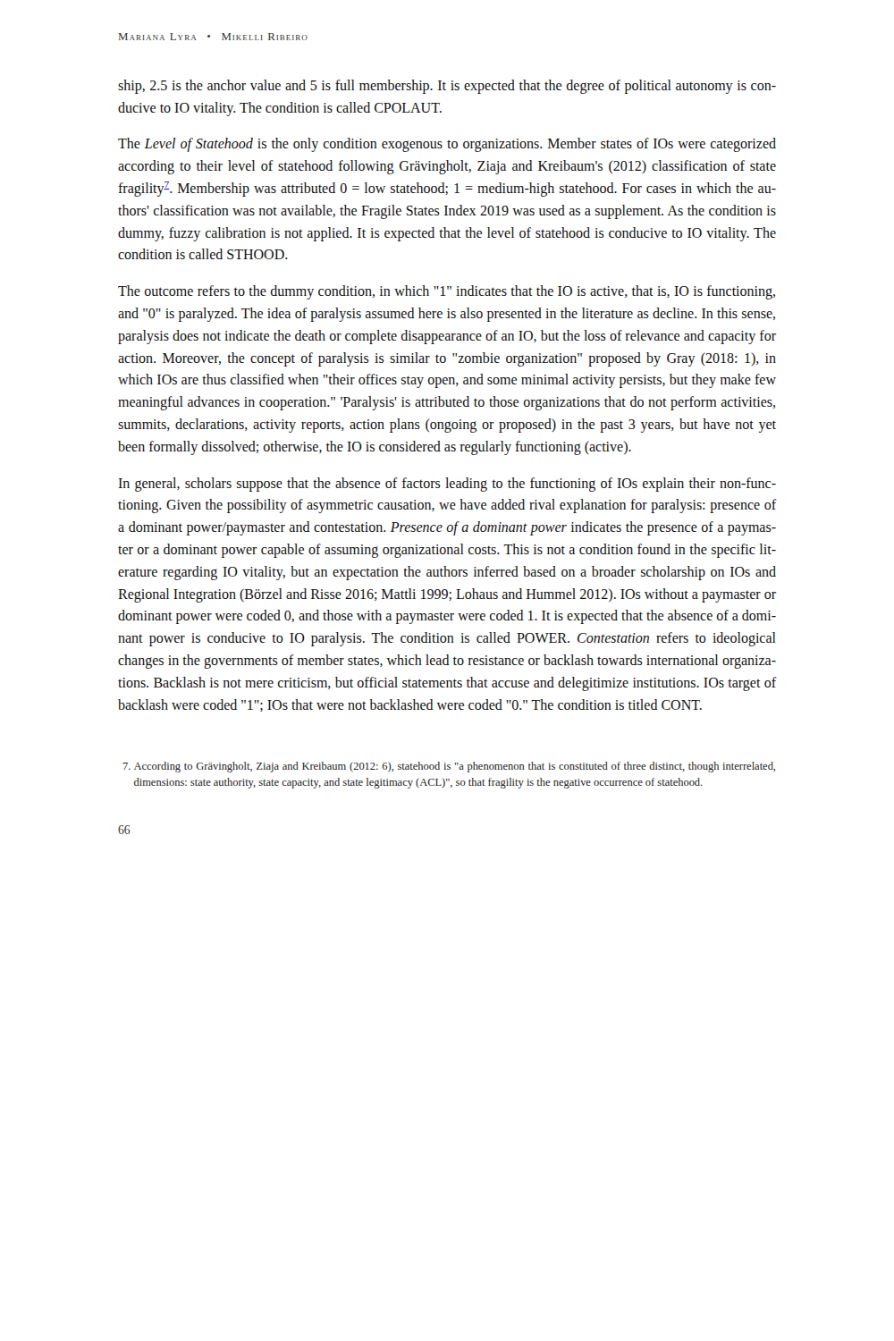Mariana Lyra • Mikelli Ribeiro
ship, 2.5 is the anchor value and 5 is full membership. It is expected that the degree of political autonomy is conducive to IO vitality. The condition is called CPOLAUT.
The Level of Statehood is the only condition exogenous to organizations. Member states of IOs were categorized according to their level of statehood following Grävingholt, Ziaja and Kreibaum's (2012) classification of state fragility7. Membership was attributed 0 = low statehood; 1 = medium-high statehood. For cases in which the authors' classification was not available, the Fragile States Index 2019 was used as a supplement. As the condition is dummy, fuzzy calibration is not applied. It is expected that the level of statehood is conducive to IO vitality. The condition is called STHOOD.
The outcome refers to the dummy condition, in which "1" indicates that the IO is active, that is, IO is functioning, and "0" is paralyzed. The idea of paralysis assumed here is also presented in the literature as decline. In this sense, paralysis does not indicate the death or complete disappearance of an IO, but the loss of relevance and capacity for action. Moreover, the concept of paralysis is similar to "zombie organization" proposed by Gray (2018: 1), in which IOs are thus classified when "their offices stay open, and some minimal activity persists, but they make few meaningful advances in cooperation." 'Paralysis' is attributed to those organizations that do not perform activities, summits, declarations, activity reports, action plans (ongoing or proposed) in the past 3 years, but have not yet been formally dissolved; otherwise, the IO is considered as regularly functioning (active).
In general, scholars suppose that the absence of factors leading to the functioning of IOs explain their non-functioning. Given the possibility of asymmetric causation, we have added rival explanation for paralysis: presence of a dominant power/paymaster and contestation. Presence of a dominant power indicates the presence of a paymaster or a dominant power capable of assuming organizational costs. This is not a condition found in the specific literature regarding IO vitality, but an expectation the authors inferred based on a broader scholarship on IOs and Regional Integration (Börzel and Risse 2016; Mattli 1999; Lohaus and Hummel 2012). IOs without a paymaster or dominant power were coded 0, and those with a paymaster were coded 1. It is expected that the absence of a dominant power is conducive to IO paralysis. The condition is called POWER. Contestation refers to ideological changes in the governments of member states, which lead to resistance or backlash towards international organizations. Backlash is not mere criticism, but official statements that accuse and delegitimize institutions. IOs target of backlash were coded "1"; IOs that were not backlashed were coded "0." The condition is titled CONT.
According to Grävingholt, Ziaja and Kreibaum (2012: 6), statehood is "a phenomenon that is constituted of three distinct, though interrelated, dimensions: state authority, state capacity, and state legitimacy (ACL)", so that fragility is the negative occurrence of statehood.
66